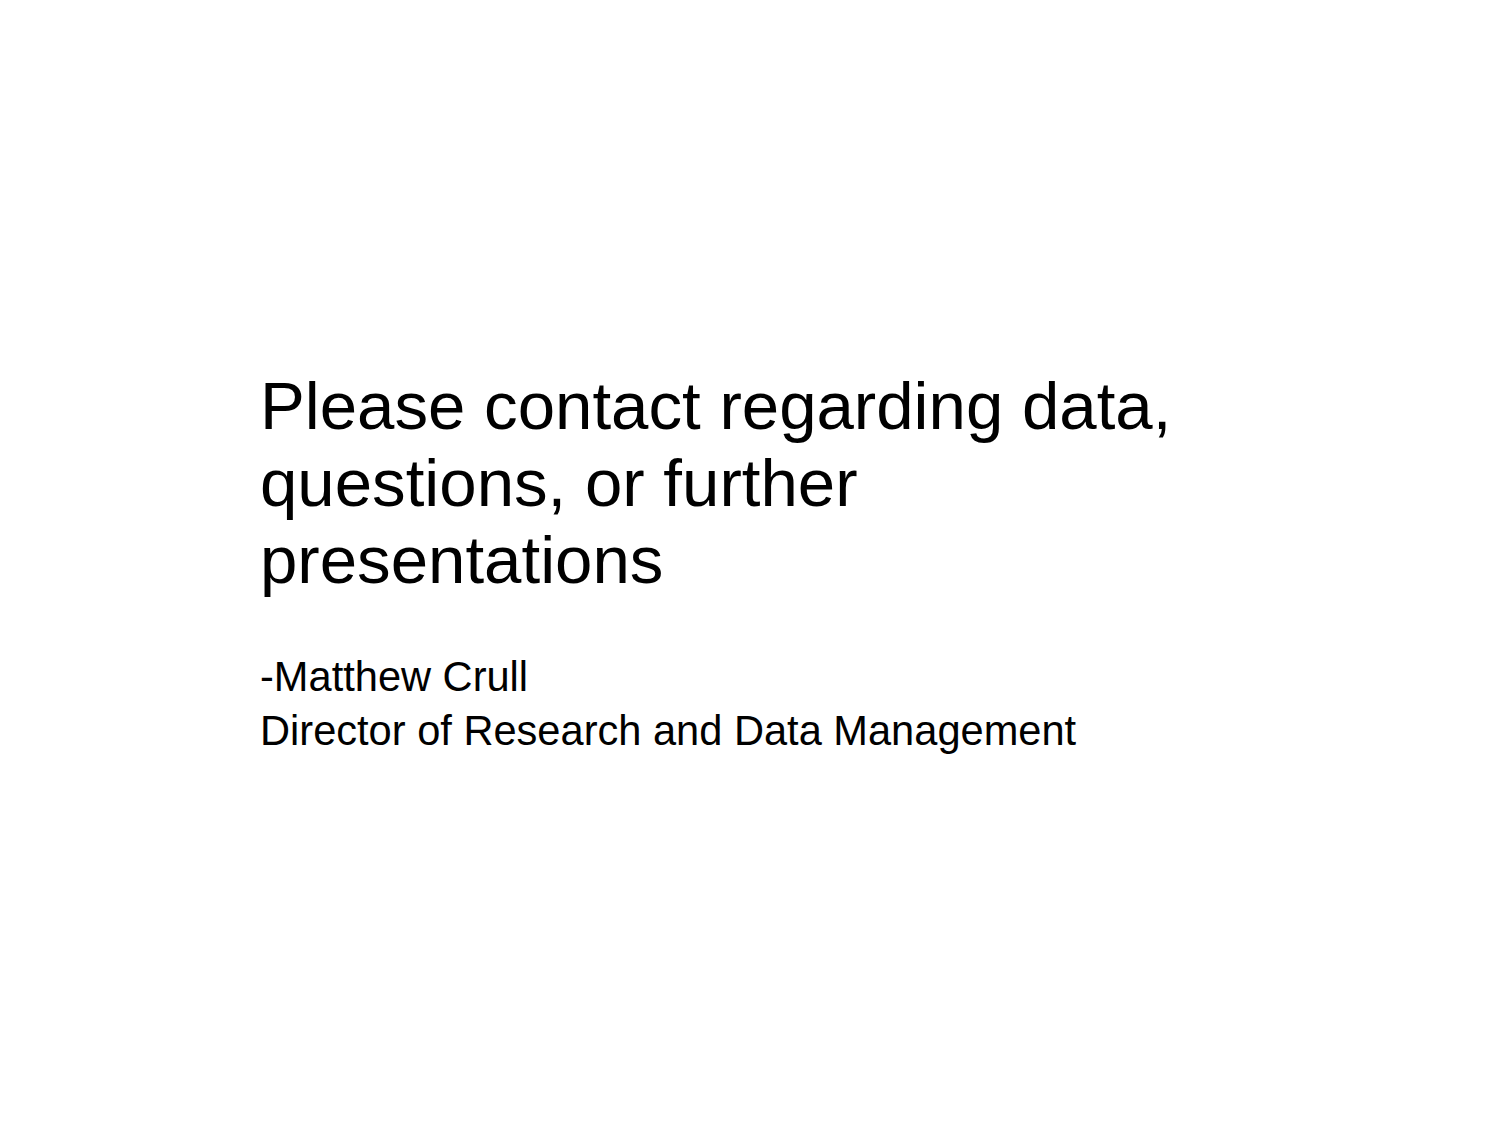Please contact regarding data, questions, or further presentations
-Matthew Crull Director of Research and Data Management